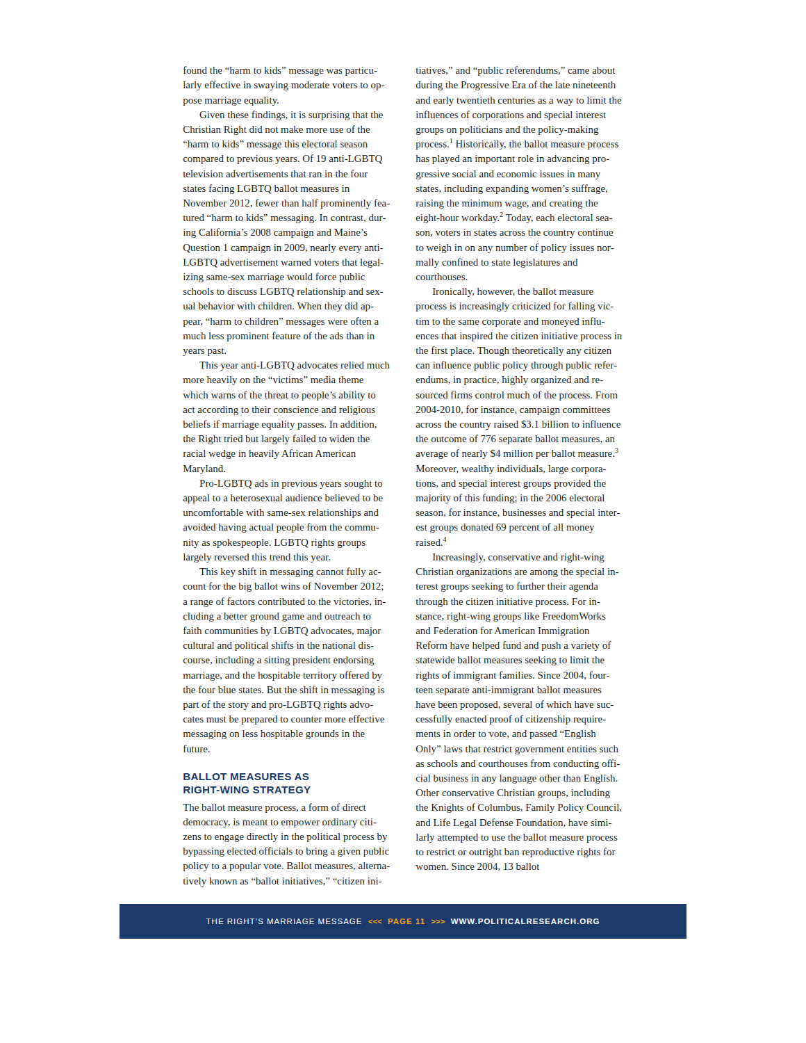found the “harm to kids” message was particularly effective in swaying moderate voters to oppose marriage equality.
Given these findings, it is surprising that the Christian Right did not make more use of the “harm to kids” message this electoral season compared to previous years. Of 19 anti-LGBTQ television advertisements that ran in the four states facing LGBTQ ballot measures in November 2012, fewer than half prominently featured “harm to kids” messaging. In contrast, during California’s 2008 campaign and Maine’s Question 1 campaign in 2009, nearly every anti-LGBTQ advertisement warned voters that legalizing same-sex marriage would force public schools to discuss LGBTQ relationship and sexual behavior with children. When they did appear, “harm to children” messages were often a much less prominent feature of the ads than in years past.
This year anti-LGBTQ advocates relied much more heavily on the “victims” media theme which warns of the threat to people’s ability to act according to their conscience and religious beliefs if marriage equality passes. In addition, the Right tried but largely failed to widen the racial wedge in heavily African American Maryland.
Pro-LGBTQ ads in previous years sought to appeal to a heterosexual audience believed to be uncomfortable with same-sex relationships and avoided having actual people from the community as spokespeople. LGBTQ rights groups largely reversed this trend this year.
This key shift in messaging cannot fully account for the big ballot wins of November 2012; a range of factors contributed to the victories, including a better ground game and outreach to faith communities by LGBTQ advocates, major cultural and political shifts in the national discourse, including a sitting president endorsing marriage, and the hospitable territory offered by the four blue states. But the shift in messaging is part of the story and pro-LGBTQ rights advocates must be prepared to counter more effective messaging on less hospitable grounds in the future.
Ballot Measures as
Right-Wing Strategy
The ballot measure process, a form of direct democracy, is meant to empower ordinary citizens to engage directly in the political process by bypassing elected officials to bring a given public policy to a popular vote. Ballot measures, alternatively known as “ballot initiatives,” “citizen initiatives,” and “public referendums,” came about during the Progressive Era of the late nineteenth and early twentieth centuries as a way to limit the influences of corporations and special interest groups on politicians and the policy-making process.1 Historically, the ballot measure process has played an important role in advancing progressive social and economic issues in many states, including expanding women’s suffrage, raising the minimum wage, and creating the eight-hour workday.2 Today, each electoral season, voters in states across the country continue to weigh in on any number of policy issues normally confined to state legislatures and courthouses.
Ironically, however, the ballot measure process is increasingly criticized for falling victim to the same corporate and moneyed influences that inspired the citizen initiative process in the first place. Though theoretically any citizen can influence public policy through public referendums, in practice, highly organized and resourced firms control much of the process. From 2004-2010, for instance, campaign committees across the country raised $3.1 billion to influence the outcome of 776 separate ballot measures, an average of nearly $4 million per ballot measure.3 Moreover, wealthy individuals, large corporations, and special interest groups provided the majority of this funding; in the 2006 electoral season, for instance, businesses and special interest groups donated 69 percent of all money raised.4
Increasingly, conservative and right-wing Christian organizations are among the special interest groups seeking to further their agenda through the citizen initiative process. For instance, right-wing groups like FreedomWorks and Federation for American Immigration Reform have helped fund and push a variety of statewide ballot measures seeking to limit the rights of immigrant families. Since 2004, fourteen separate anti-immigrant ballot measures have been proposed, several of which have successfully enacted proof of citizenship requirements in order to vote, and passed “English Only” laws that restrict government entities such as schools and courthouses from conducting official business in any language other than English. Other conservative Christian groups, including the Knights of Columbus, Family Policy Council, and Life Legal Defense Foundation, have similarly attempted to use the ballot measure process to restrict or outright ban reproductive rights for women. Since 2004, 13 ballot
The Right’s Marriage Message <<< Page 11 >>> www.politicalresearch.org